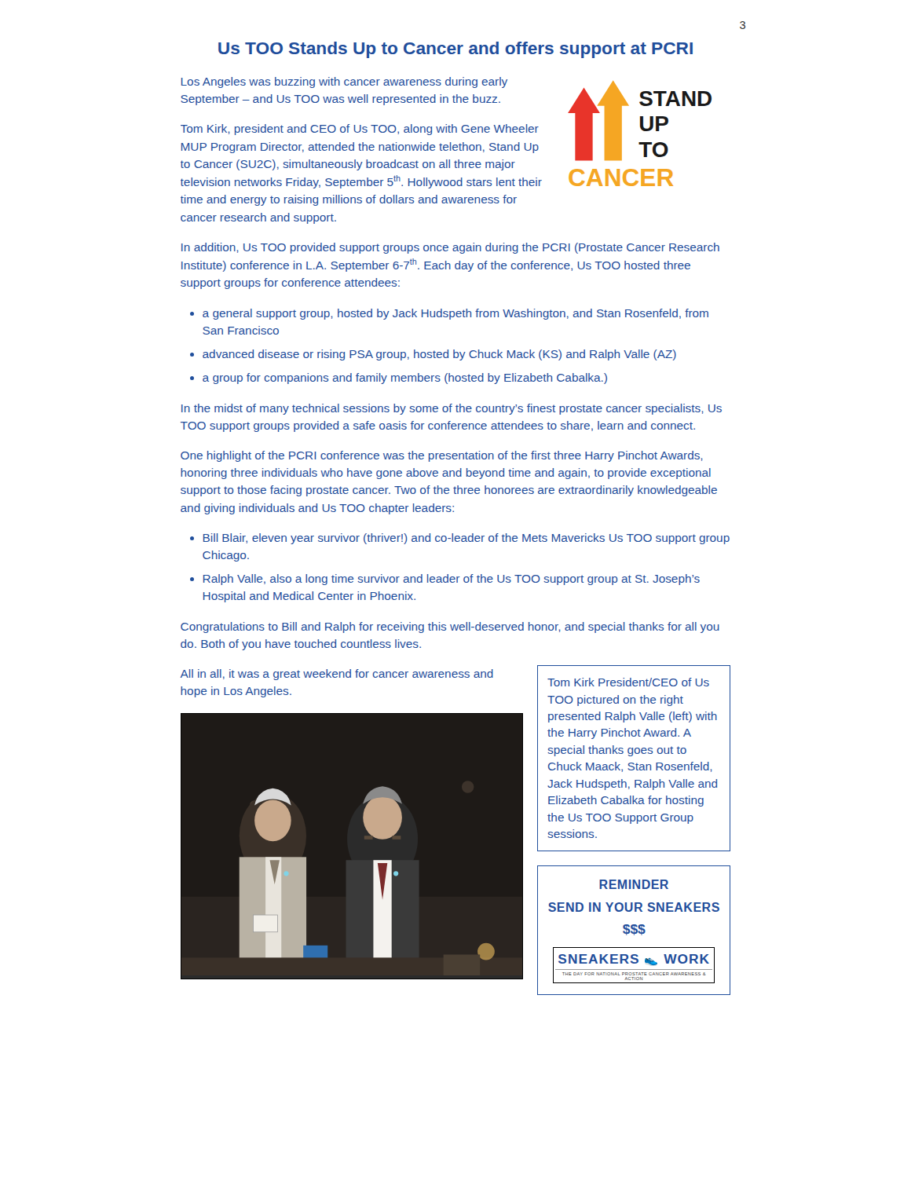3
Us TOO Stands Up to Cancer and offers support at PCRI
STAND UP TO CANCER
Los Angeles was buzzing with cancer awareness during early September – and Us TOO was well represented in the buzz.
Tom Kirk, president and CEO of Us TOO, along with Gene Wheeler MUP Program Director, attended the nationwide telethon, Stand Up to Cancer (SU2C), simultaneously broadcast on all three major television networks Friday, September 5th. Hollywood stars lent their time and energy to raising millions of dollars and awareness for cancer research and support.
In addition, Us TOO provided support groups once again during the PCRI (Prostate Cancer Research Institute) conference in L.A. September 6-7th. Each day of the conference, Us TOO hosted three support groups for conference attendees:
a general support group, hosted by Jack Hudspeth from Washington, and Stan Rosenfeld, from San Francisco
advanced disease or rising PSA group, hosted by Chuck Mack (KS) and Ralph Valle (AZ)
a group for companions and family members (hosted by Elizabeth Cabalka.)
In the midst of many technical sessions by some of the country’s finest prostate cancer specialists, Us TOO support groups provided a safe oasis for conference attendees to share, learn and connect.
One highlight of the PCRI conference was the presentation of the first three Harry Pinchot Awards, honoring three individuals who have gone above and beyond time and again, to provide exceptional support to those facing prostate cancer. Two of the three honorees are extraordinarily knowledgeable and giving individuals and Us TOO chapter leaders:
Bill Blair, eleven year survivor (thriver!) and co-leader of the Mets Mavericks Us TOO support group Chicago.
Ralph Valle, also a long time survivor and leader of the Us TOO support group at St. Joseph’s Hospital and Medical Center in Phoenix.
Congratulations to Bill and Ralph for receiving this well-deserved honor, and special thanks for all you do. Both of you have touched countless lives.
All in all, it was a great weekend for cancer awareness and hope in Los Angeles.
Tom Kirk President/CEO of Us TOO pictured on the right presented Ralph Valle (left) with the Harry Pinchot Award. A special thanks goes out to Chuck Maack, Stan Rosenfeld, Jack Hudspeth, Ralph Valle and Elizabeth Cabalka for hosting the Us TOO Support Group sessions.
REMINDER
SEND IN YOUR SNEAKERS
$$$
SNEAKERS 👟 WORK
THE DAY FOR NATIONAL PROSTATE CANCER AWARENESS & ACTION